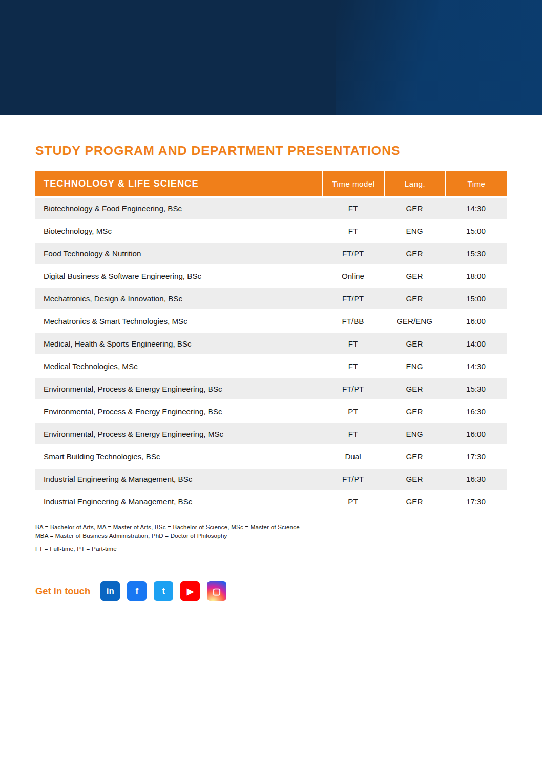Study Program and Department Presentations
| Technology & Life Science | Time model | Lang. | Time |
| --- | --- | --- | --- |
| Biotechnology & Food Engineering, BSc | FT | GER | 14:30 |
| Biotechnology, MSc | FT | ENG | 15:00 |
| Food Technology & Nutrition | FT/PT | GER | 15:30 |
| Digital Business & Software Engineering, BSc | Online | GER | 18:00 |
| Mechatronics, Design & Innovation, BSc | FT/PT | GER | 15:00 |
| Mechatronics & Smart Technologies, MSc | FT/BB | GER/ENG | 16:00 |
| Medical, Health & Sports Engineering, BSc | FT | GER | 14:00 |
| Medical Technologies, MSc | FT | ENG | 14:30 |
| Environmental, Process & Energy Engineering, BSc | FT/PT | GER | 15:30 |
| Environmental, Process & Energy Engineering, BSc | PT | GER | 16:30 |
| Environmental, Process & Energy Engineering, MSc | FT | ENG | 16:00 |
| Smart Building Technologies, BSc | Dual | GER | 17:30 |
| Industrial Engineering & Management, BSc | FT/PT | GER | 16:30 |
| Industrial Engineering & Management, BSc | PT | GER | 17:30 |
BA = Bachelor of Arts, MA = Master of Arts, BSc = Bachelor of Science, MSc = Master of Science
MBA = Master of Business Administration, PhD = Doctor of Philosophy
FT = Full-time, PT = Part-time
Get in touch in f t ▶ ▢